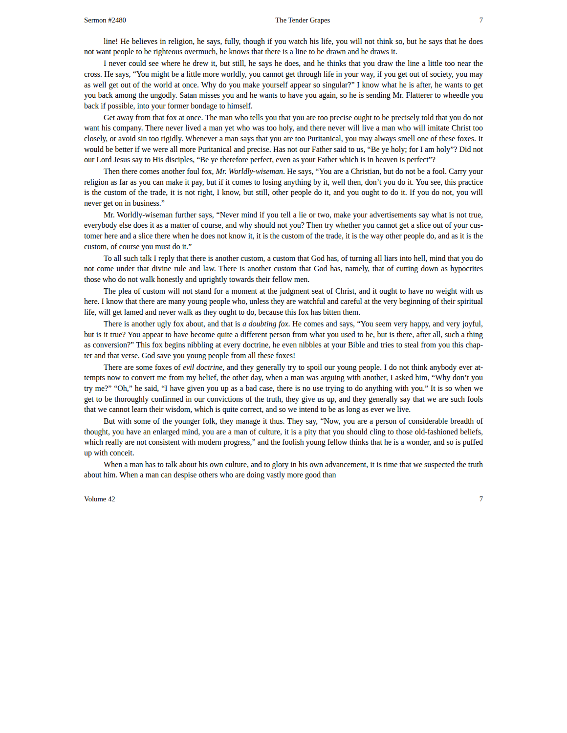Sermon #2480 The Tender Grapes 7
line! He believes in religion, he says, fully, though if you watch his life, you will not think so, but he says that he does not want people to be righteous overmuch, he knows that there is a line to be drawn and he draws it.
I never could see where he drew it, but still, he says he does, and he thinks that you draw the line a little too near the cross. He says, “You might be a little more worldly, you cannot get through life in your way, if you get out of society, you may as well get out of the world at once. Why do you make yourself appear so singular?” I know what he is after, he wants to get you back among the ungodly. Satan misses you and he wants to have you again, so he is sending Mr. Flatterer to wheedle you back if possible, into your former bondage to himself.
Get away from that fox at once. The man who tells you that you are too precise ought to be precisely told that you do not want his company. There never lived a man yet who was too holy, and there never will live a man who will imitate Christ too closely, or avoid sin too rigidly. Whenever a man says that you are too Puritanical, you may always smell one of these foxes. It would be better if we were all more Puritanical and precise. Has not our Father said to us, “Be ye holy; for I am holy”? Did not our Lord Jesus say to His disciples, “Be ye therefore perfect, even as your Father which is in heaven is perfect”?
Then there comes another foul fox, Mr. Worldly-wiseman. He says, “You are a Christian, but do not be a fool. Carry your religion as far as you can make it pay, but if it comes to losing anything by it, well then, don’t you do it. You see, this practice is the custom of the trade, it is not right, I know, but still, other people do it, and you ought to do it. If you do not, you will never get on in business.”
Mr. Worldly-wiseman further says, “Never mind if you tell a lie or two, make your advertisements say what is not true, everybody else does it as a matter of course, and why should not you? Then try whether you cannot get a slice out of your customer here and a slice there when he does not know it, it is the custom of the trade, it is the way other people do, and as it is the custom, of course you must do it.”
To all such talk I reply that there is another custom, a custom that God has, of turning all liars into hell, mind that you do not come under that divine rule and law. There is another custom that God has, namely, that of cutting down as hypocrites those who do not walk honestly and uprightly towards their fellow men.
The plea of custom will not stand for a moment at the judgment seat of Christ, and it ought to have no weight with us here. I know that there are many young people who, unless they are watchful and careful at the very beginning of their spiritual life, will get lamed and never walk as they ought to do, because this fox has bitten them.
There is another ugly fox about, and that is a doubting fox. He comes and says, “You seem very happy, and very joyful, but is it true? You appear to have become quite a different person from what you used to be, but is there, after all, such a thing as conversion?” This fox begins nibbling at every doctrine, he even nibbles at your Bible and tries to steal from you this chapter and that verse. God save you young people from all these foxes!
There are some foxes of evil doctrine, and they generally try to spoil our young people. I do not think anybody ever attempts now to convert me from my belief, the other day, when a man was arguing with another, I asked him, “Why don’t you try me?” “Oh,” he said, “I have given you up as a bad case, there is no use trying to do anything with you.” It is so when we get to be thoroughly confirmed in our convictions of the truth, they give us up, and they generally say that we are such fools that we cannot learn their wisdom, which is quite correct, and so we intend to be as long as ever we live.
But with some of the younger folk, they manage it thus. They say, “Now, you are a person of considerable breadth of thought, you have an enlarged mind, you are a man of culture, it is a pity that you should cling to those old-fashioned beliefs, which really are not consistent with modern progress,” and the foolish young fellow thinks that he is a wonder, and so is puffed up with conceit.
When a man has to talk about his own culture, and to glory in his own advancement, it is time that we suspected the truth about him. When a man can despise others who are doing vastly more good than
Volume 42 7